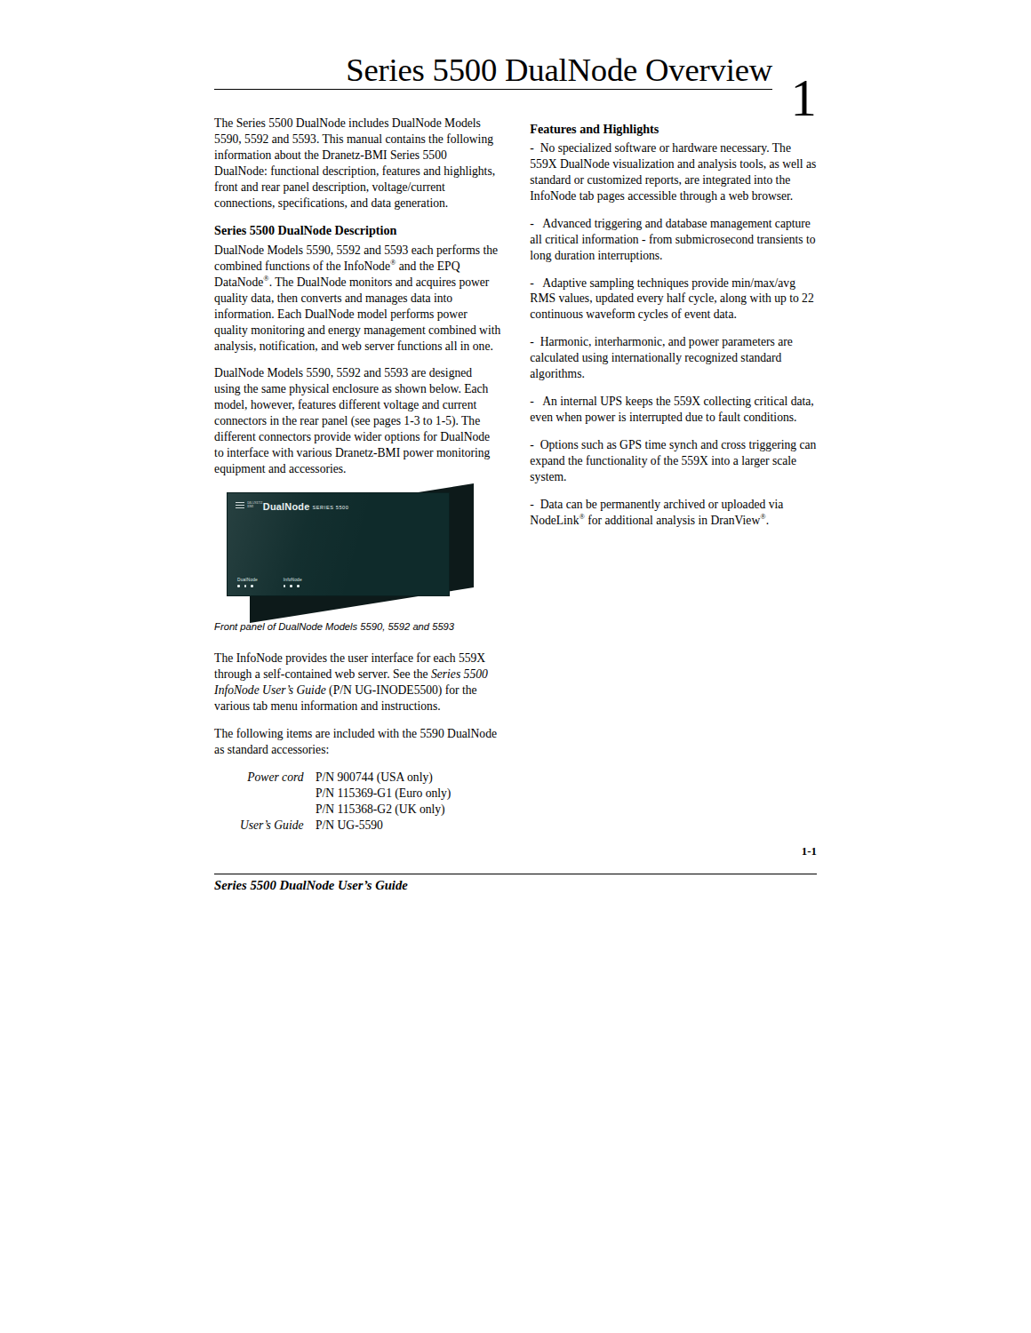Series 5500 DualNode Overview
1
The Series 5500 DualNode includes DualNode Models 5590, 5592 and 5593. This manual contains the following information about the Dranetz-BMI Series 5500 DualNode: functional description, features and highlights, front and rear panel description, voltage/current connections, specifications, and data generation.
Series 5500 DualNode Description
DualNode Models 5590, 5592 and 5593 each performs the combined functions of the InfoNode® and the EPQ DataNode®. The DualNode monitors and acquires power quality data, then converts and manages data into information. Each DualNode model performs power quality monitoring and energy management combined with analysis, notification, and web server functions all in one.
DualNode Models 5590, 5592 and 5593 are designed using the same physical enclosure as shown below. Each model, however, features different voltage and current connectors in the rear panel (see pages 1-3 to 1-5). The different connectors provide wider options for DualNode to interface with various Dranetz-BMI power monitoring equipment and accessories.
DRANETZ
BMI
DualNodeSERIES 5500
DualNode
InfoNode
Front panel of DualNode Models 5590, 5592 and 5593
The InfoNode provides the user interface for each 559X through a self-contained web server. See the Series 5500 InfoNode User’s Guide (P/N UG-INODE5500) for the various tab menu information and instructions.
The following items are included with the 5590 DualNode as standard accessories:
| Power cord | P/N 900744 (USA only) |
| | P/N 115369-G1 (Euro only) |
| | P/N 115368-G2 (UK only) |
| User’s Guide | P/N UG-5590 |
Features and Highlights
- No specialized software or hardware necessary. The 559X DualNode visualization and analysis tools, as well as standard or customized reports, are integrated into the InfoNode tab pages accessible through a web browser.
- Advanced triggering and database management capture all critical information - from submicrosecond transients to long duration interruptions.
- Adaptive sampling techniques provide min/max/avg RMS values, updated every half cycle, along with up to 22 continuous waveform cycles of event data.
- Harmonic, interharmonic, and power parameters are calculated using internationally recognized standard algorithms.
- An internal UPS keeps the 559X collecting critical data, even when power is interrupted due to fault conditions.
- Options such as GPS time synch and cross triggering can expand the functionality of the 559X into a larger scale system.
- Data can be permanently archived or uploaded via NodeLink® for additional analysis in DranView®.
1-1
Series 5500 DualNode User’s Guide